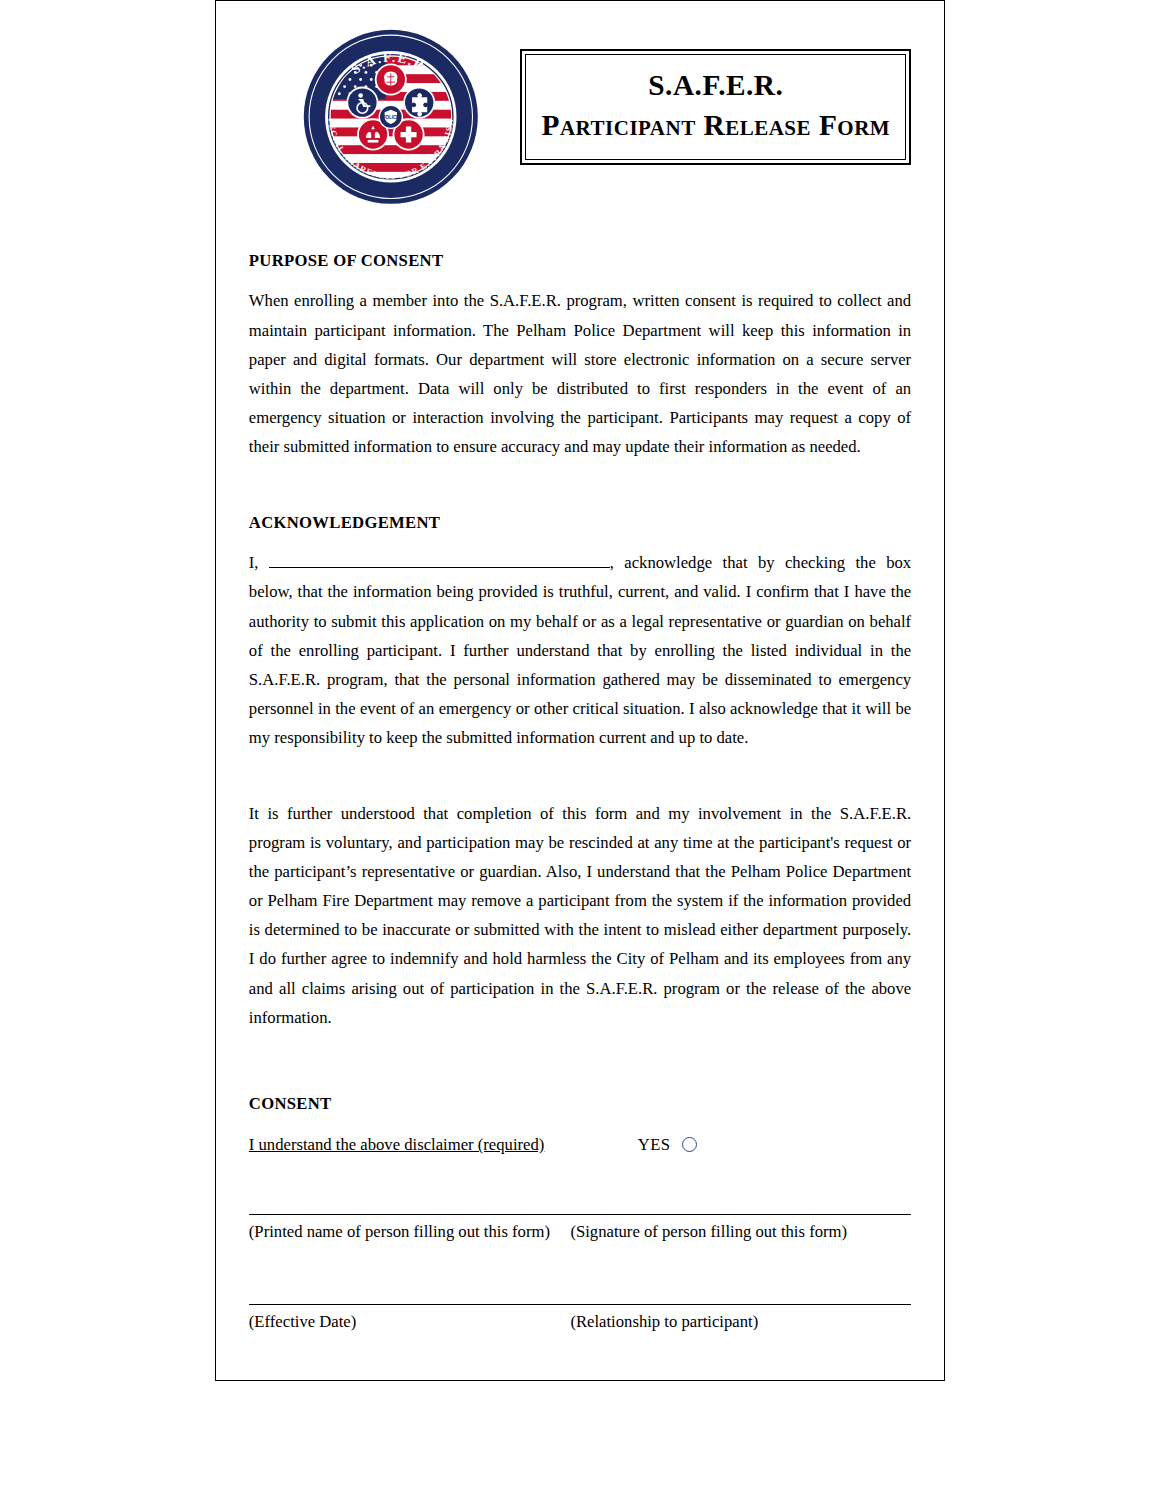POLICE S.A.F.E.R. SPECIAL AWARENESS FOR EXTRA RISKS
S.A.F.E.R.
Participant Release Form
PURPOSE OF CONSENT
When enrolling a member into the S.A.F.E.R. program, written consent is required to collect and maintain participant information. The Pelham Police Department will keep this information in paper and digital formats. Our department will store electronic information on a secure server within the department. Data will only be distributed to first responders in the event of an emergency situation or interaction involving the participant. Participants may request a copy of their submitted information to ensure accuracy and may update their information as needed.
ACKNOWLEDGEMENT
I, , acknowledge that by checking the box below, that the information being provided is truthful, current, and valid. I confirm that I have the authority to submit this application on my behalf or as a legal representative or guardian on behalf of the enrolling participant. I further understand that by enrolling the listed individual in the S.A.F.E.R. program, that the personal information gathered may be disseminated to emergency personnel in the event of an emergency or other critical situation. I also acknowledge that it will be my responsibility to keep the submitted information current and up to date.
It is further understood that completion of this form and my involvement in the S.A.F.E.R. program is voluntary, and participation may be rescinded at any time at the participant's request or the participant’s representative or guardian. Also, I understand that the Pelham Police Department or Pelham Fire Department may remove a participant from the system if the information provided is determined to be inaccurate or submitted with the intent to mislead either department purposely. I do further agree to indemnify and hold harmless the City of Pelham and its employees from any and all claims arising out of participation in the S.A.F.E.R. program or the release of the above information.
CONSENT
I understand the above disclaimer (required) YES
| (Printed name of person filling out this form) | | (Signature of person filling out this form) |
| (Effective Date) | | (Relationship to participant) |